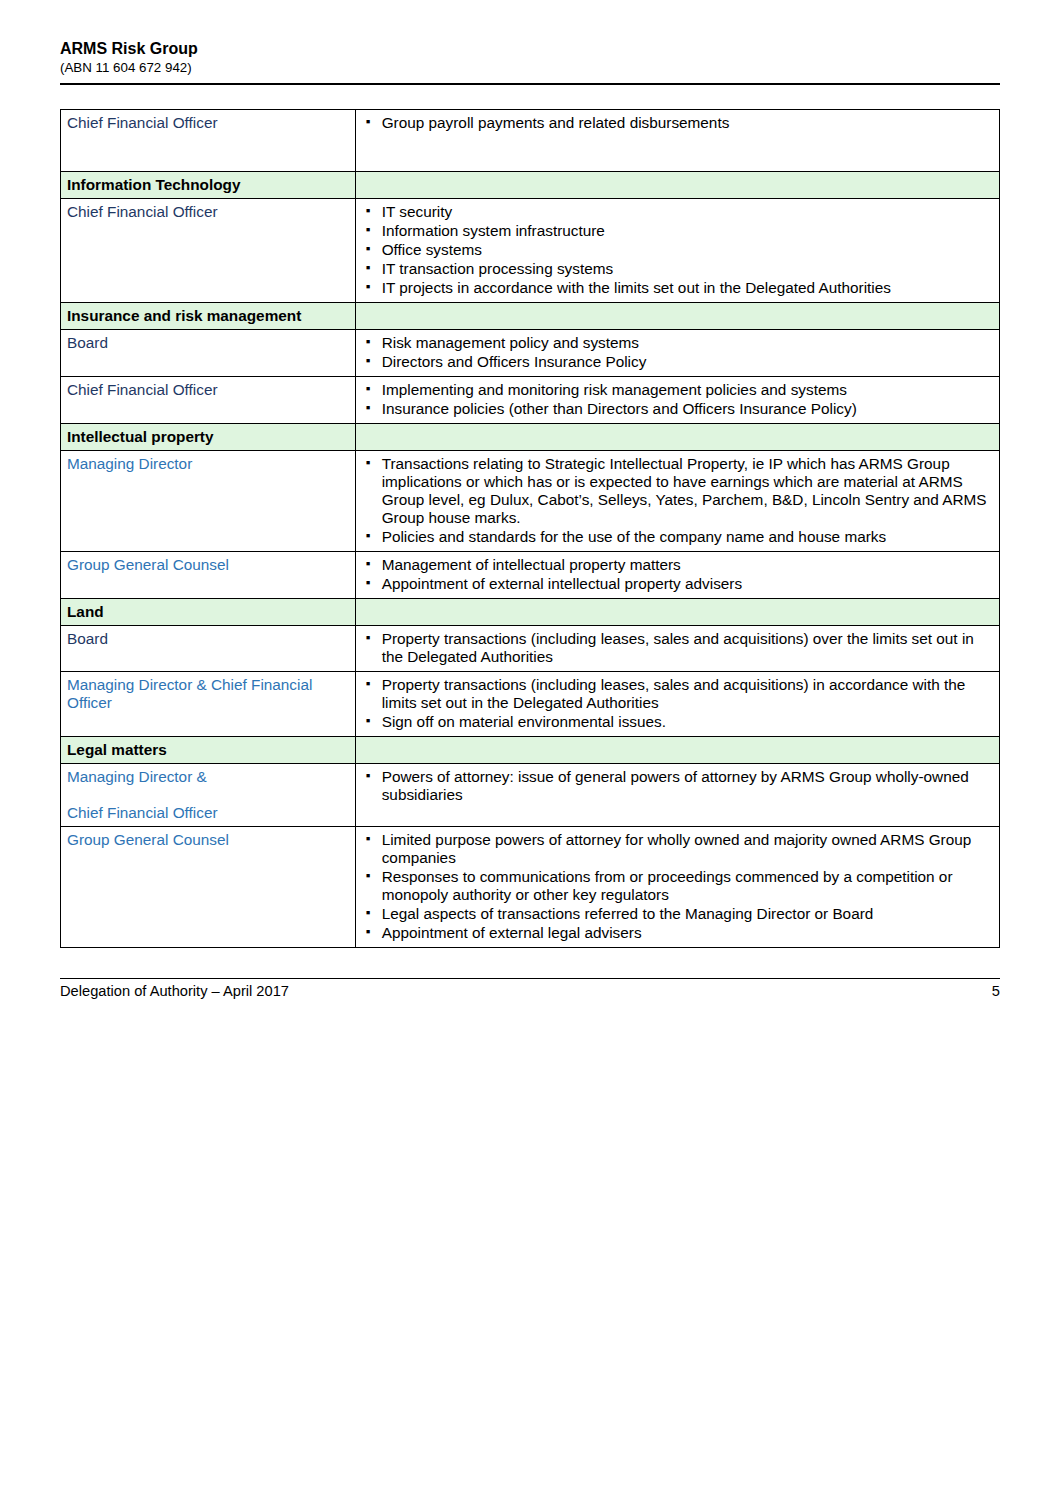ARMS Risk Group
(ABN 11 604 672 942)
| Chief Financial Officer | Group payroll payments and related disbursements |
| Information Technology | |
| Chief Financial Officer | IT security Information system infrastructure Office systems IT transaction processing systems IT projects in accordance with the limits set out in the Delegated Authorities |
| Insurance and risk management | |
| Board | Risk management policy and systems Directors and Officers Insurance Policy |
| Chief Financial Officer | Implementing and monitoring risk management policies and systems Insurance policies (other than Directors and Officers Insurance Policy) |
| Intellectual property | |
| Managing Director | Transactions relating to Strategic Intellectual Property, ie IP which has ARMS Group implications or which has or is expected to have earnings which are material at ARMS Group level, eg Dulux, Cabot’s, Selleys, Yates, Parchem, B&D, Lincoln Sentry and ARMS Group house marks. Policies and standards for the use of the company name and house marks |
| Group General Counsel | Management of intellectual property matters Appointment of external intellectual property advisers |
| Land | |
| Board | Property transactions (including leases, sales and acquisitions) over the limits set out in the Delegated Authorities |
| Managing Director & Chief Financial Officer | Property transactions (including leases, sales and acquisitions) in accordance with the limits set out in the Delegated Authorities Sign off on material environmental issues. |
| Legal matters | |
| Managing Director & Chief Financial Officer | Powers of attorney: issue of general powers of attorney by ARMS Group wholly-owned subsidiaries |
| Group General Counsel | Limited purpose powers of attorney for wholly owned and majority owned ARMS Group companies Responses to communications from or proceedings commenced by a competition or monopoly authority or other key regulators Legal aspects of transactions referred to the Managing Director or Board Appointment of external legal advisers |
Delegation of Authority – April 2017 5